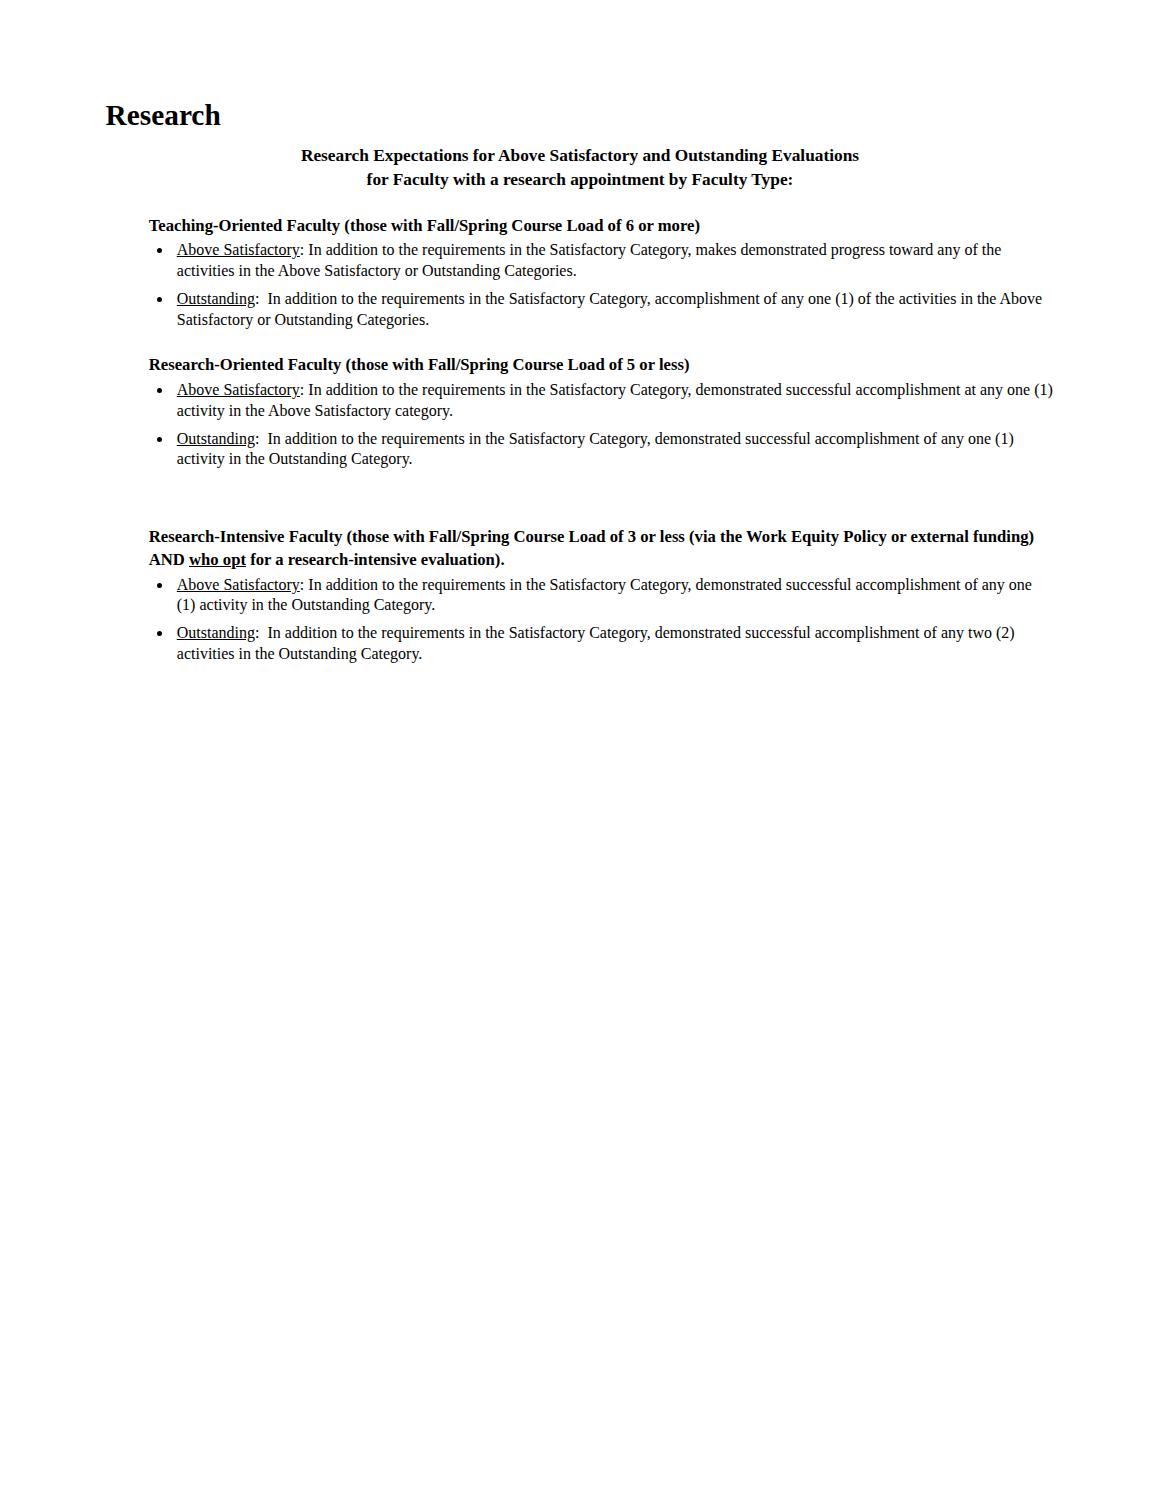Research
Research Expectations for Above Satisfactory and Outstanding Evaluations
for Faculty with a research appointment by Faculty Type:
Teaching-Oriented Faculty (those with Fall/Spring Course Load of 6 or more)
Above Satisfactory: In addition to the requirements in the Satisfactory Category, makes demonstrated progress toward any of the activities in the Above Satisfactory or Outstanding Categories.
Outstanding: In addition to the requirements in the Satisfactory Category, accomplishment of any one (1) of the activities in the Above Satisfactory or Outstanding Categories.
Research-Oriented Faculty (those with Fall/Spring Course Load of 5 or less)
Above Satisfactory: In addition to the requirements in the Satisfactory Category, demonstrated successful accomplishment at any one (1) activity in the Above Satisfactory category.
Outstanding: In addition to the requirements in the Satisfactory Category, demonstrated successful accomplishment of any one (1) activity in the Outstanding Category.
Research-Intensive Faculty (those with Fall/Spring Course Load of 3 or less (via the Work Equity Policy or external funding) AND who opt for a research-intensive evaluation).
Above Satisfactory: In addition to the requirements in the Satisfactory Category, demonstrated successful accomplishment of any one (1) activity in the Outstanding Category.
Outstanding: In addition to the requirements in the Satisfactory Category, demonstrated successful accomplishment of any two (2) activities in the Outstanding Category.